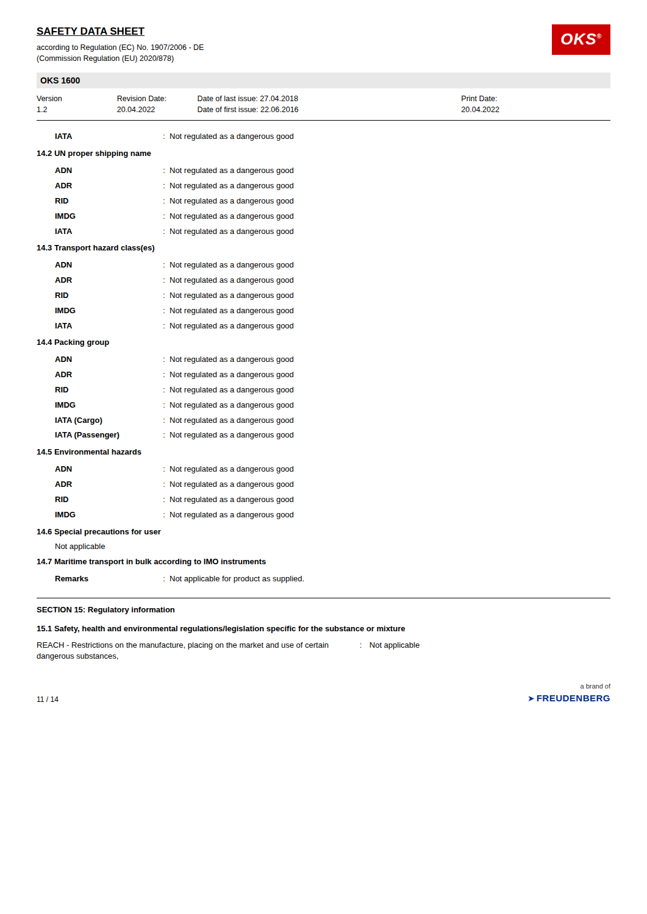SAFETY DATA SHEET
according to Regulation (EC) No. 1907/2006 - DE
(Commission Regulation (EU) 2020/878)
OKS®
OKS 1600
| Version 1.2 | Revision Date: 20.04.2022 | Date of last issue: 27.04.2018 Date of first issue: 22.06.2016 | Print Date: 20.04.2022 |
| IATA | : | Not regulated as a dangerous good |
14.2 UN proper shipping name
| ADN | : | Not regulated as a dangerous good |
| ADR | : | Not regulated as a dangerous good |
| RID | : | Not regulated as a dangerous good |
| IMDG | : | Not regulated as a dangerous good |
| IATA | : | Not regulated as a dangerous good |
14.3 Transport hazard class(es)
| ADN | : | Not regulated as a dangerous good |
| ADR | : | Not regulated as a dangerous good |
| RID | : | Not regulated as a dangerous good |
| IMDG | : | Not regulated as a dangerous good |
| IATA | : | Not regulated as a dangerous good |
14.4 Packing group
| ADN | : | Not regulated as a dangerous good |
| ADR | : | Not regulated as a dangerous good |
| RID | : | Not regulated as a dangerous good |
| IMDG | : | Not regulated as a dangerous good |
| IATA (Cargo) | : | Not regulated as a dangerous good |
| IATA (Passenger) | : | Not regulated as a dangerous good |
14.5 Environmental hazards
| ADN | : | Not regulated as a dangerous good |
| ADR | : | Not regulated as a dangerous good |
| RID | : | Not regulated as a dangerous good |
| IMDG | : | Not regulated as a dangerous good |
14.6 Special precautions for user
Not applicable
14.7 Maritime transport in bulk according to IMO instruments
| Remarks | : | Not applicable for product as supplied. |
SECTION 15: Regulatory information
15.1 Safety, health and environmental regulations/legislation specific for the substance or mixture
| REACH - Restrictions on the manufacture, placing on the market and use of certain dangerous substances, | : | Not applicable |
11 / 14
a brand of
➤ FREUDENBERG